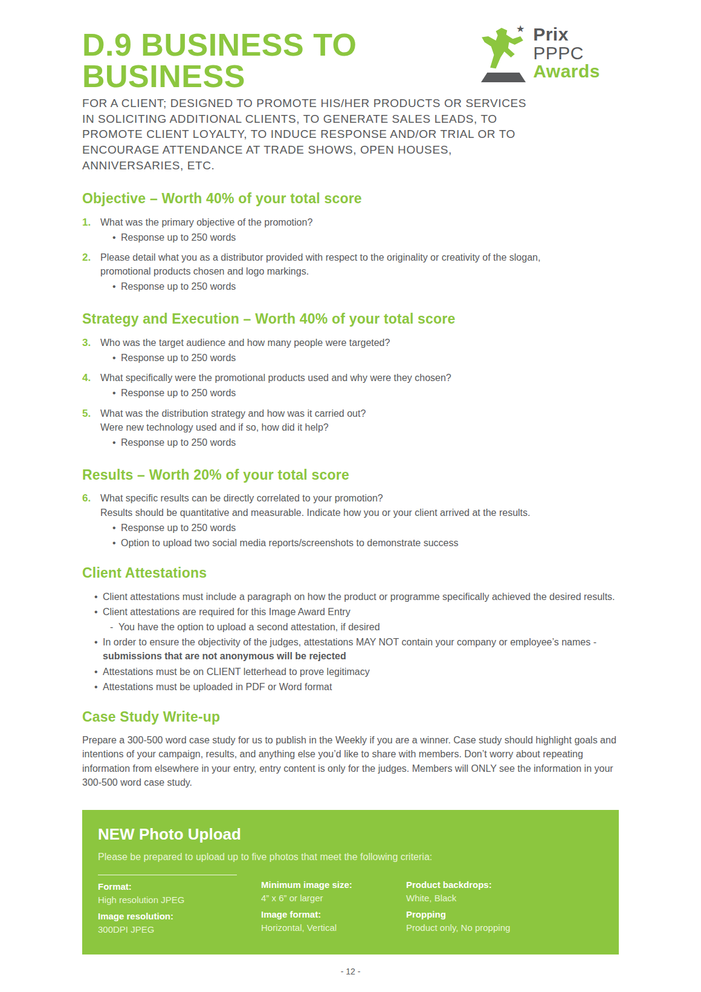★
Prix
PPPC
Awards
D.9 BUSINESS TO BUSINESS
FOR A CLIENT; DESIGNED TO PROMOTE HIS/HER PRODUCTS OR SERVICES IN SOLICITING ADDITIONAL CLIENTS, TO GENERATE SALES LEADS, TO PROMOTE CLIENT LOYALTY, TO INDUCE RESPONSE AND/OR TRIAL OR TO ENCOURAGE ATTENDANCE AT TRADE SHOWS, OPEN HOUSES, ANNIVERSARIES, ETC.
Objective – Worth 40% of your total score
1. What was the primary objective of the promotion?
Response up to 250 words
2. Please detail what you as a distributor provided with respect to the originality or creativity of the slogan, promotional products chosen and logo markings.
Response up to 250 words
Strategy and Execution – Worth 40% of your total score
3. Who was the target audience and how many people were targeted?
Response up to 250 words
4. What specifically were the promotional products used and why were they chosen?
Response up to 250 words
5. What was the distribution strategy and how was it carried out? Were new technology used and if so, how did it help?
Response up to 250 words
Results – Worth 20% of your total score
6. What specific results can be directly correlated to your promotion? Results should be quantitative and measurable. Indicate how you or your client arrived at the results.
Response up to 250 words
Option to upload two social media reports/screenshots to demonstrate success
Client Attestations
Client attestations must include a paragraph on how the product or programme specifically achieved the desired results.
Client attestations are required for this Image Award Entry
You have the option to upload a second attestation, if desired
In order to ensure the objectivity of the judges, attestations MAY NOT contain your company or employee’s names -
submissions that are not anonymous will be rejected
Attestations must be on CLIENT letterhead to prove legitimacy
Attestations must be uploaded in PDF or Word format
Case Study Write-up
Prepare a 300-500 word case study for us to publish in the Weekly if you are a winner. Case study should highlight goals and intentions of your campaign, results, and anything else you’d like to share with members. Don’t worry about repeating information from elsewhere in your entry, entry content is only for the judges. Members will ONLY see the information in your 300-500 word case study.
NEW Photo Upload
Please be prepared to upload up to five photos that meet the following criteria:
Format:
High resolution JPEG
Image resolution:
300DPI JPEG
Minimum image size:
4” x 6” or larger
Image format:
Horizontal, Vertical
Product backdrops:
White, Black
Propping
Product only, No propping
- 12 -